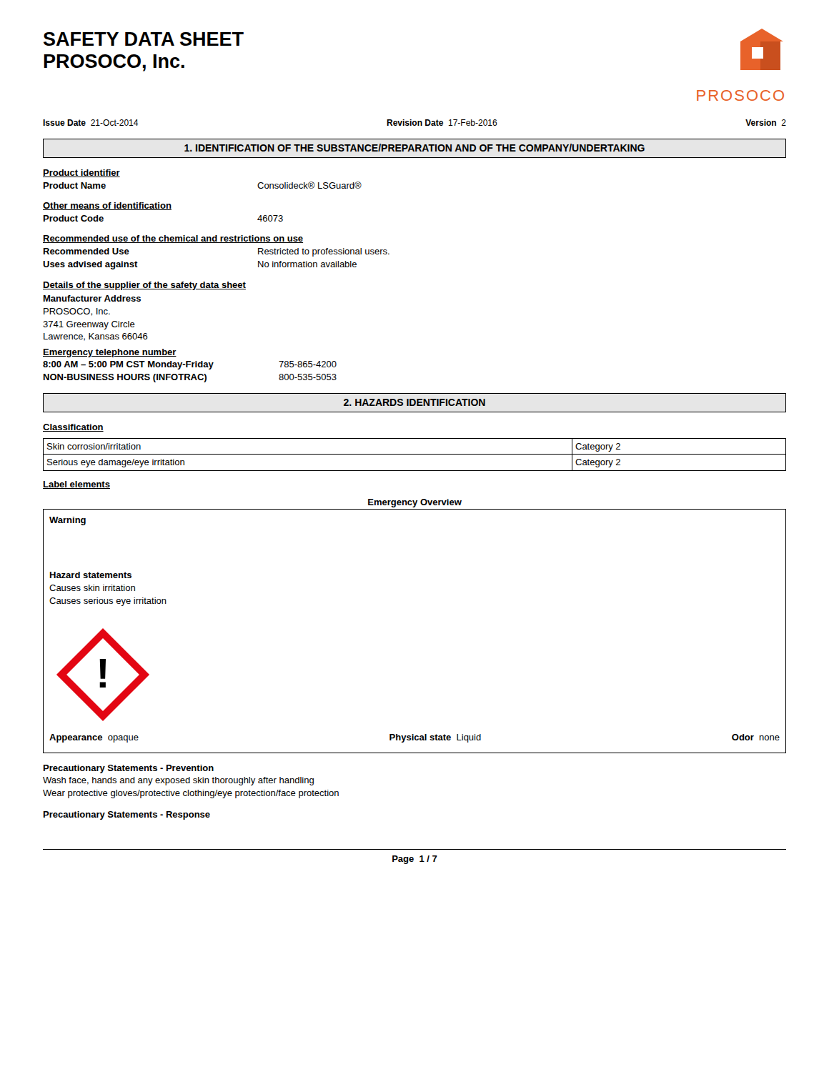SAFETY DATA SHEET
PROSOCO, Inc.
PROSOCO
Issue Date 21-Oct-2014
Revision Date 17-Feb-2016
Version 2
1. IDENTIFICATION OF THE SUBSTANCE/PREPARATION AND OF THE COMPANY/UNDERTAKING
Product identifier
| Product Name | Consolideck® LSGuard® |
Other means of identification
| Product Code | 46073 |
Recommended use of the chemical and restrictions on use
| Recommended Use | Restricted to professional users. |
| Uses advised against | No information available |
Details of the supplier of the safety data sheet
Manufacturer Address
PROSOCO, Inc.
3741 Greenway Circle
Lawrence, Kansas 66046
Emergency telephone number
| 8:00 AM – 5:00 PM CST Monday-Friday | 785-865-4200 |
| NON-BUSINESS HOURS (INFOTRAC) | 800-535-5053 |
2. HAZARDS IDENTIFICATION
Classification
| Skin corrosion/irritation | Category 2 |
| Serious eye damage/eye irritation | Category 2 |
Label elements
Emergency Overview
Warning
Hazard statements
Causes skin irritation
Causes serious eye irritation
!
Appearance opaque
Physical state Liquid
Odor none
Precautionary Statements - Prevention
Wash face, hands and any exposed skin thoroughly after handling
Wear protective gloves/protective clothing/eye protection/face protection
Precautionary Statements - Response
Page 1 / 7